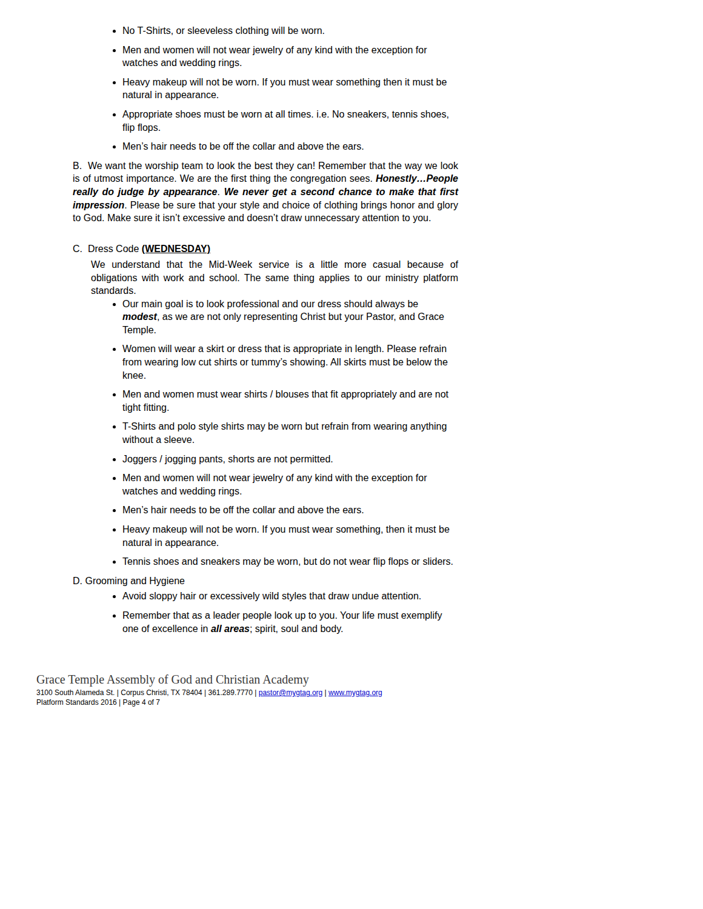No T-Shirts, or sleeveless clothing will be worn.
Men and women will not wear jewelry of any kind with the exception for watches and wedding rings.
Heavy makeup will not be worn. If you must wear something then it must be natural in appearance.
Appropriate shoes must be worn at all times. i.e. No sneakers, tennis shoes, flip flops.
Men’s hair needs to be off the collar and above the ears.
B. We want the worship team to look the best they can! Remember that the way we look is of utmost importance. We are the first thing the congregation sees. Honestly…People really do judge by appearance. We never get a second chance to make that first impression. Please be sure that your style and choice of clothing brings honor and glory to God. Make sure it isn’t excessive and doesn’t draw unnecessary attention to you.
C. Dress Code (WEDNESDAY)
We understand that the Mid-Week service is a little more casual because of obligations with work and school. The same thing applies to our ministry platform standards.
Our main goal is to look professional and our dress should always be modest, as we are not only representing Christ but your Pastor, and Grace Temple.
Women will wear a skirt or dress that is appropriate in length. Please refrain from wearing low cut shirts or tummy’s showing. All skirts must be below the knee.
Men and women must wear shirts / blouses that fit appropriately and are not tight fitting.
T-Shirts and polo style shirts may be worn but refrain from wearing anything without a sleeve.
Joggers / jogging pants, shorts are not permitted.
Men and women will not wear jewelry of any kind with the exception for watches and wedding rings.
Men’s hair needs to be off the collar and above the ears.
Heavy makeup will not be worn. If you must wear something, then it must be natural in appearance.
Tennis shoes and sneakers may be worn, but do not wear flip flops or sliders.
D. Grooming and Hygiene
Avoid sloppy hair or excessively wild styles that draw undue attention.
Remember that as a leader people look up to you. Your life must exemplify one of excellence in all areas; spirit, soul and body.
Grace Temple Assembly of God and Christian Academy
3100 South Alameda St. | Corpus Christi, TX 78404 | 361.289.7770 | pastor@mygtag.org | www.mygtag.org
Platform Standards 2016 | Page 4 of 7